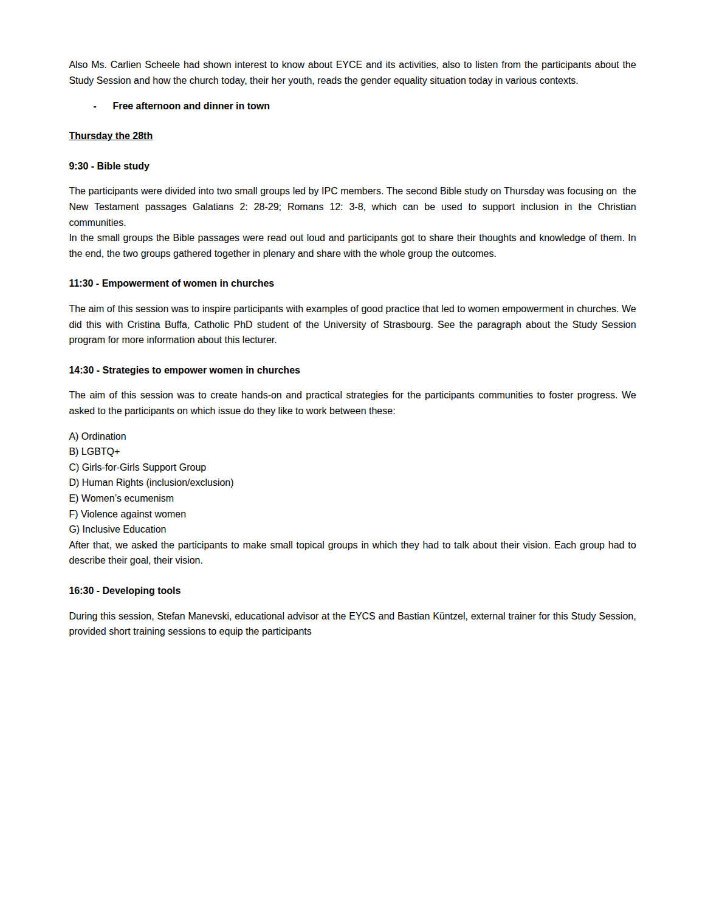Also Ms. Carlien Scheele had shown interest to know about EYCE and its activities, also to listen from the participants about the Study Session and how the church today, their her youth, reads the gender equality situation today in various contexts.
-Free afternoon and dinner in town
Thursday the 28th
9:30 - Bible study
The participants were divided into two small groups led by IPC members. The second Bible study on Thursday was focusing on the New Testament passages Galatians 2: 28-29; Romans 12: 3-8, which can be used to support inclusion in the Christian communities.
In the small groups the Bible passages were read out loud and participants got to share their thoughts and knowledge of them. In the end, the two groups gathered together in plenary and share with the whole group the outcomes.
11:30 - Empowerment of women in churches
The aim of this session was to inspire participants with examples of good practice that led to women empowerment in churches. We did this with Cristina Buffa, Catholic PhD student of the University of Strasbourg. See the paragraph about the Study Session program for more information about this lecturer.
14:30 - Strategies to empower women in churches
The aim of this session was to create hands-on and practical strategies for the participants communities to foster progress. We asked to the participants on which issue do they like to work between these:
A) Ordination
B) LGBTQ+
C) Girls-for-Girls Support Group
D) Human Rights (inclusion/exclusion)
E) Women’s ecumenism
F) Violence against women
G) Inclusive Education
After that, we asked the participants to make small topical groups in which they had to talk about their vision. Each group had to describe their goal, their vision.
16:30 - Developing tools
During this session, Stefan Manevski, educational advisor at the EYCS and Bastian Küntzel, external trainer for this Study Session, provided short training sessions to equip the participants